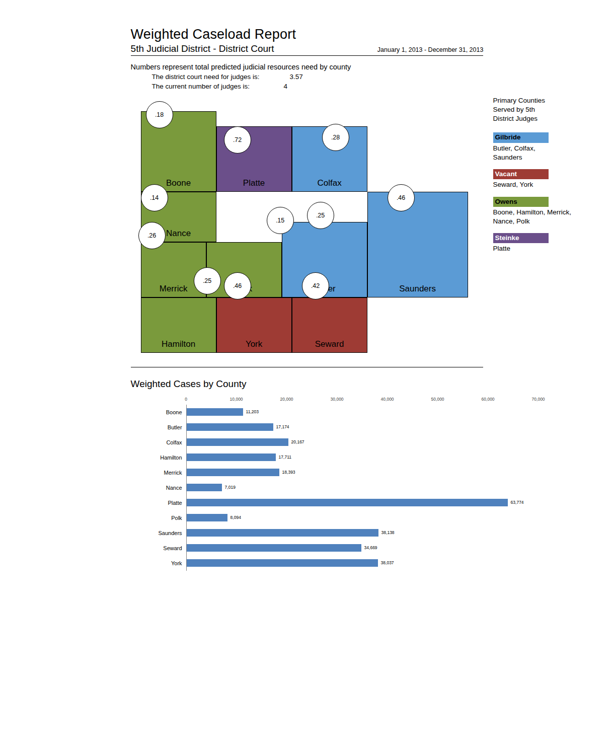Weighted Caseload Report
5th Judicial District - District Court
January 1, 2013 - December 31, 2013
Numbers represent total predicted judicial resources need by county
The district court need for judges is:3.57
The current number of judges is: 4
Boone
Platte
Colfax
Nance
Merrick
Polk
Butler
Saunders
Hamilton
York
Seward
.18
.72
.28
.14
.46
.15
.25
.26
.25
.46
.42
Primary Counties
Served by 5th
District Judges
Gilbride
Butler, Colfax,
Saunders
Vacant
Seward, York
Owens
Boone, Hamilton, Merrick,
Nance, Polk
Steinke
Platte
Weighted Cases by County
0 10,000 20,000 30,000 40,000 50,000 60,000 70,000
Boone
11,203
Butler
17,174
Colfax
20,167
Hamilton
17,711
Merrick
18,393
Nance
7,019
Platte
63,774
Polk
8,094
Saunders
38,138
Seward
34,669
York
38,037